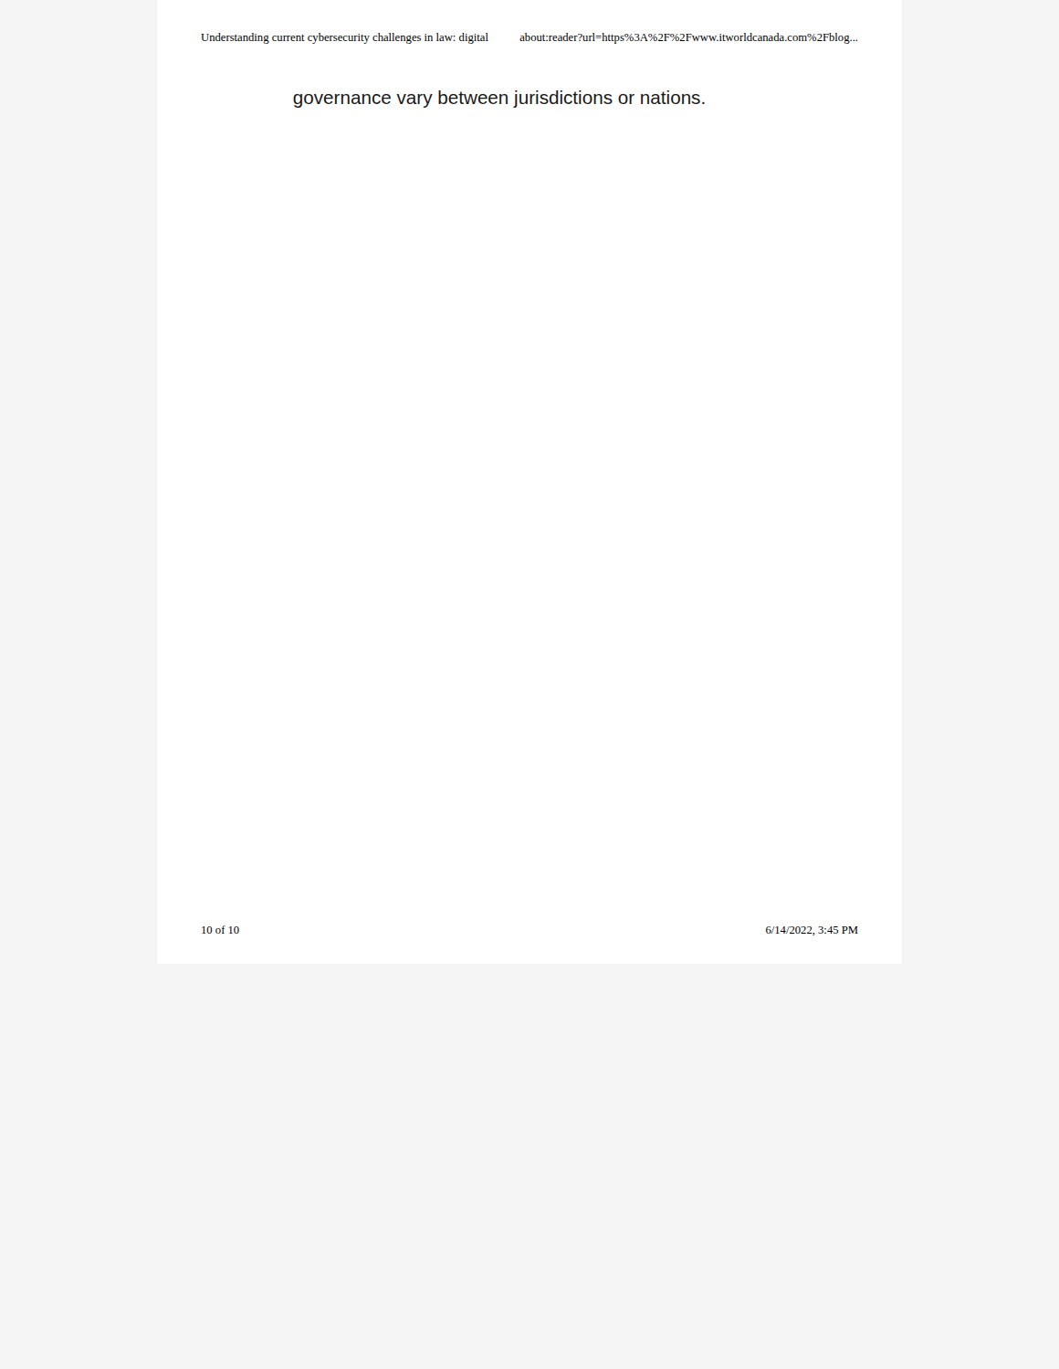Understanding current cybersecurity challenges in law: digital governanc...
about:reader?url=https%3A%2F%2Fwww.itworldcanada.com%2Fblog...
governance vary between jurisdictions or nations.
10 of 10
6/14/2022, 3:45 PM